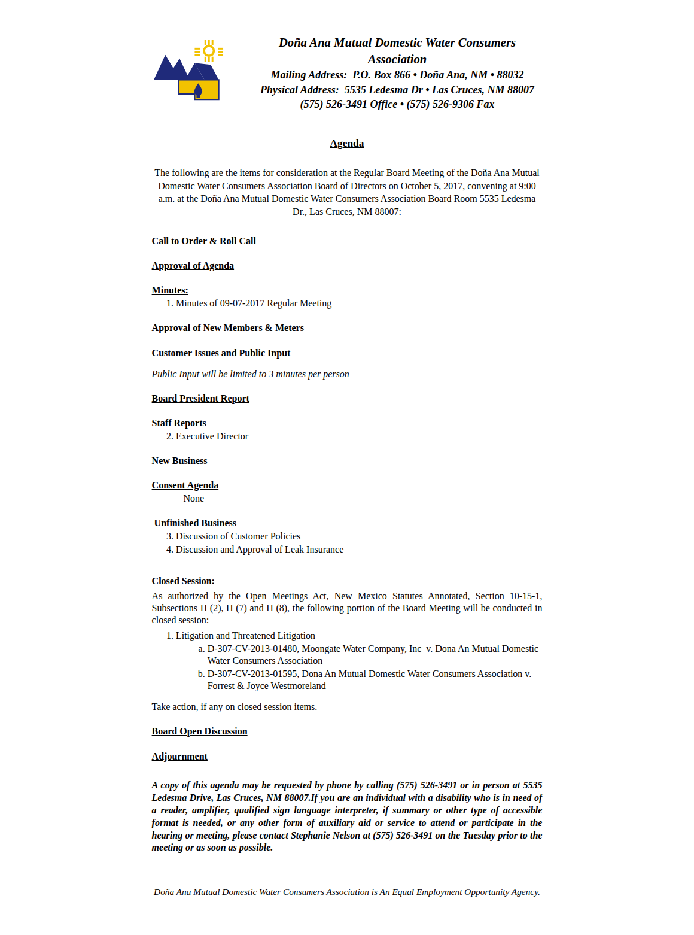Doña Ana Mutual Domestic Water Consumers Association
Mailing Address: P.O. Box 866 • Doña Ana, NM • 88032
Physical Address: 5535 Ledesma Dr • Las Cruces, NM 88007
(575) 526-3491 Office • (575) 526-9306 Fax
Agenda
The following are the items for consideration at the Regular Board Meeting of the Doña Ana Mutual Domestic Water Consumers Association Board of Directors on October 5, 2017, convening at 9:00 a.m. at the Doña Ana Mutual Domestic Water Consumers Association Board Room 5535 Ledesma Dr., Las Cruces, NM 88007:
Call to Order & Roll Call
Approval of Agenda
Minutes:
Minutes of 09-07-2017 Regular Meeting
Approval of New Members & Meters
Customer Issues and Public Input
Public Input will be limited to 3 minutes per person
Board President Report
Staff Reports
Executive Director
New Business
Consent Agenda
None
Unfinished Business
Discussion of Customer Policies
Discussion and Approval of Leak Insurance
Closed Session:
As authorized by the Open Meetings Act, New Mexico Statutes Annotated, Section 10-15-1, Subsections H (2), H (7) and H (8), the following portion of the Board Meeting will be conducted in closed session:
Litigation and Threatened Litigation
D-307-CV-2013-01480, Moongate Water Company, Inc v. Dona An Mutual Domestic Water Consumers Association
D-307-CV-2013-01595, Dona An Mutual Domestic Water Consumers Association v. Forrest & Joyce Westmoreland
Take action, if any on closed session items.
Board Open Discussion
Adjournment
A copy of this agenda may be requested by phone by calling (575) 526-3491 or in person at 5535 Ledesma Drive, Las Cruces, NM 88007.If you are an individual with a disability who is in need of a reader, amplifier, qualified sign language interpreter, if summary or other type of accessible format is needed, or any other form of auxiliary aid or service to attend or participate in the hearing or meeting, please contact Stephanie Nelson at (575) 526-3491 on the Tuesday prior to the meeting or as soon as possible.
Doña Ana Mutual Domestic Water Consumers Association is An Equal Employment Opportunity Agency.